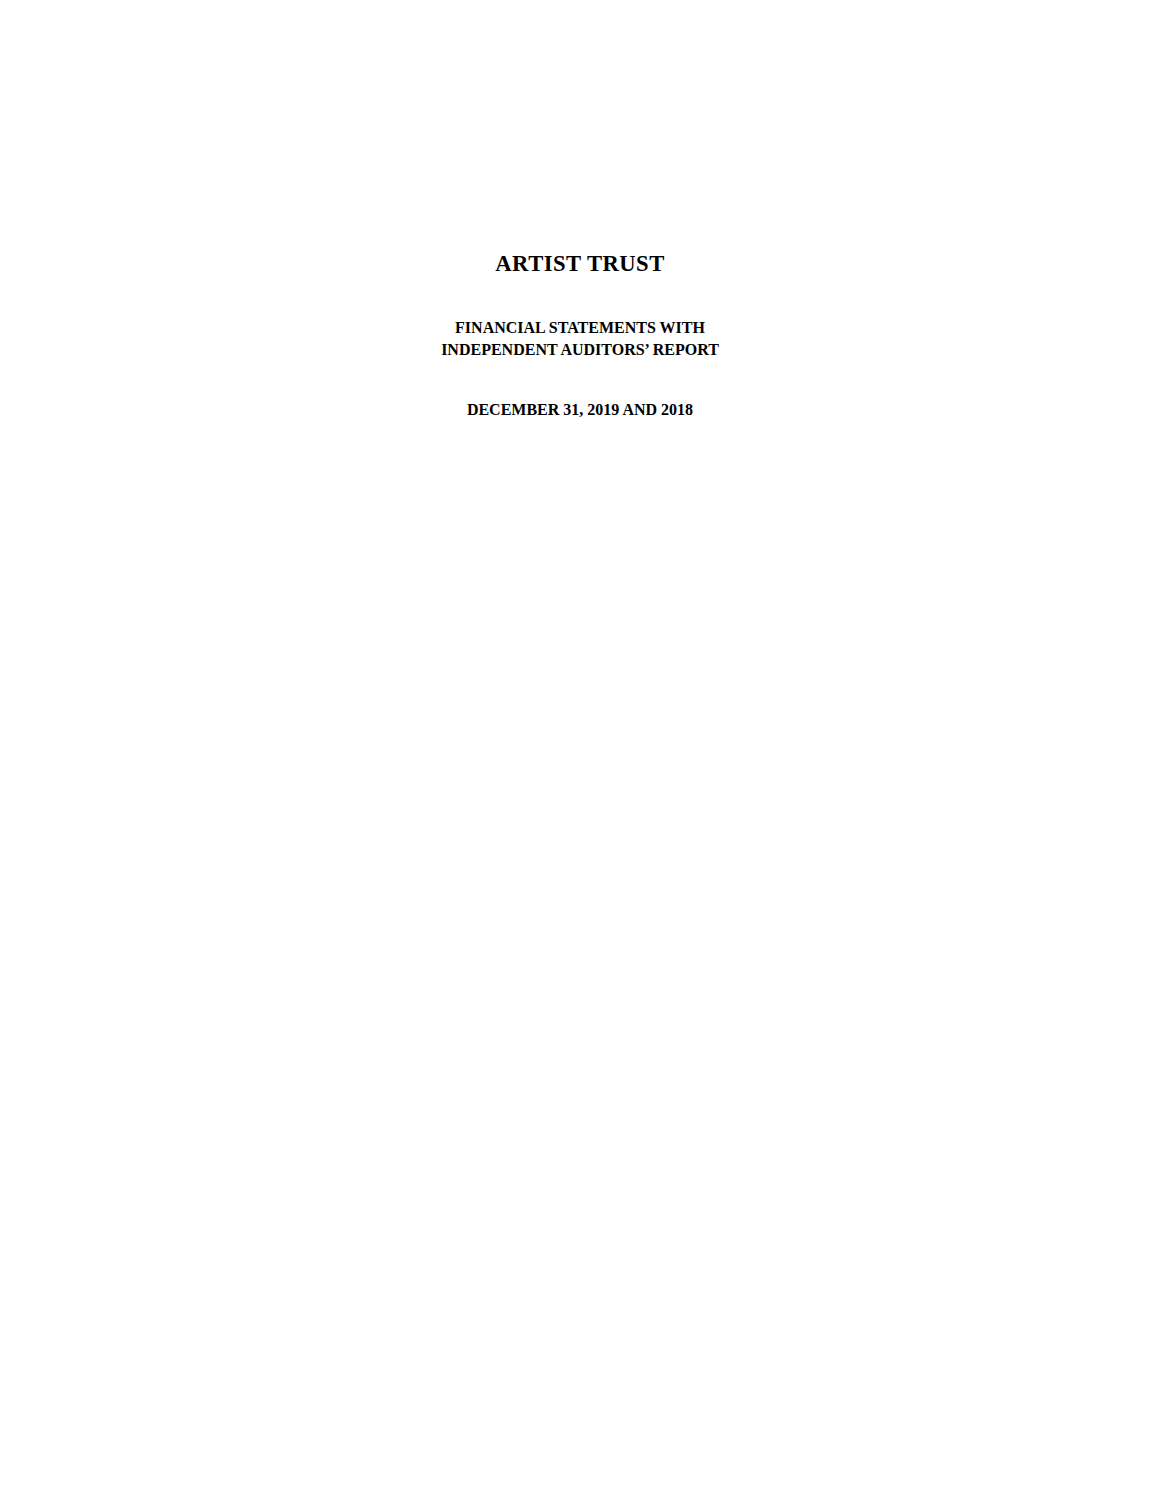ARTIST TRUST
FINANCIAL STATEMENTS WITH
INDEPENDENT AUDITORS’ REPORT
DECEMBER 31, 2019 AND 2018